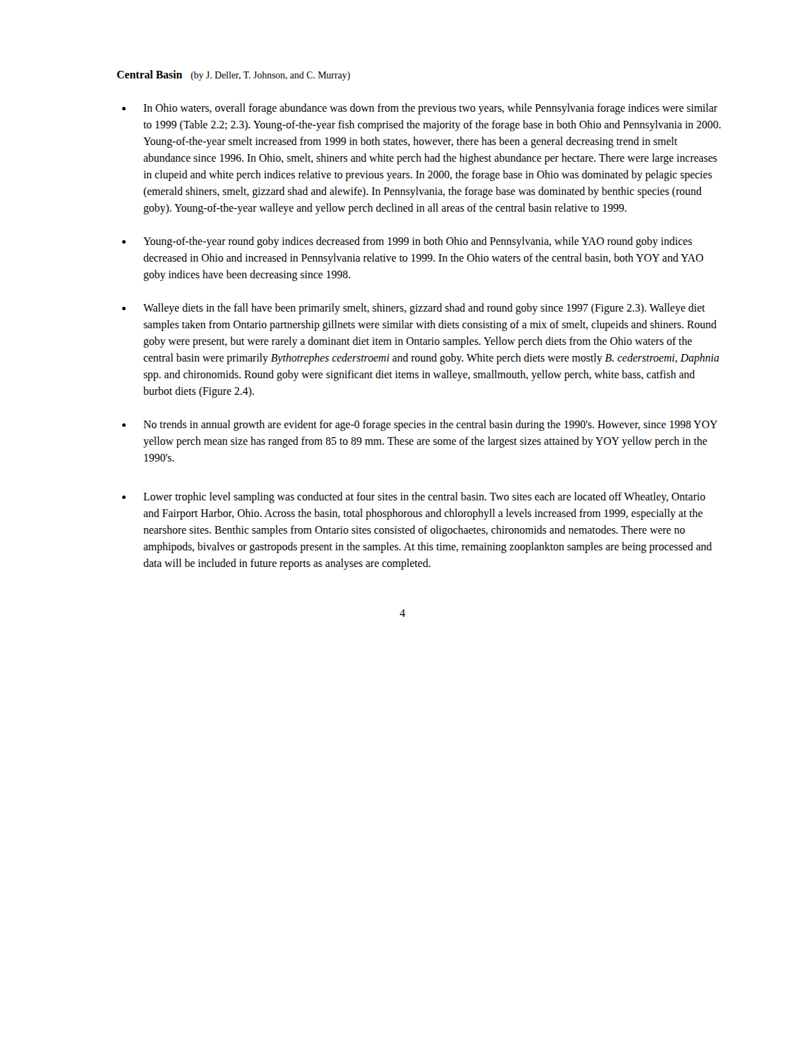Central Basin (by J. Deller, T. Johnson, and C. Murray)
In Ohio waters, overall forage abundance was down from the previous two years, while Pennsylvania forage indices were similar to 1999 (Table 2.2; 2.3). Young-of-the-year fish comprised the majority of the forage base in both Ohio and Pennsylvania in 2000. Young-of-the-year smelt increased from 1999 in both states, however, there has been a general decreasing trend in smelt abundance since 1996. In Ohio, smelt, shiners and white perch had the highest abundance per hectare. There were large increases in clupeid and white perch indices relative to previous years. In 2000, the forage base in Ohio was dominated by pelagic species (emerald shiners, smelt, gizzard shad and alewife). In Pennsylvania, the forage base was dominated by benthic species (round goby). Young-of-the-year walleye and yellow perch declined in all areas of the central basin relative to 1999.
Young-of-the-year round goby indices decreased from 1999 in both Ohio and Pennsylvania, while YAO round goby indices decreased in Ohio and increased in Pennsylvania relative to 1999. In the Ohio waters of the central basin, both YOY and YAO goby indices have been decreasing since 1998.
Walleye diets in the fall have been primarily smelt, shiners, gizzard shad and round goby since 1997 (Figure 2.3). Walleye diet samples taken from Ontario partnership gillnets were similar with diets consisting of a mix of smelt, clupeids and shiners. Round goby were present, but were rarely a dominant diet item in Ontario samples. Yellow perch diets from the Ohio waters of the central basin were primarily Bythotrephes cederstroemi and round goby. White perch diets were mostly B. cederstroemi, Daphnia spp. and chironomids. Round goby were significant diet items in walleye, smallmouth, yellow perch, white bass, catfish and burbot diets (Figure 2.4).
No trends in annual growth are evident for age-0 forage species in the central basin during the 1990's. However, since 1998 YOY yellow perch mean size has ranged from 85 to 89 mm. These are some of the largest sizes attained by YOY yellow perch in the 1990's.
Lower trophic level sampling was conducted at four sites in the central basin. Two sites each are located off Wheatley, Ontario and Fairport Harbor, Ohio. Across the basin, total phosphorous and chlorophyll a levels increased from 1999, especially at the nearshore sites. Benthic samples from Ontario sites consisted of oligochaetes, chironomids and nematodes. There were no amphipods, bivalves or gastropods present in the samples. At this time, remaining zooplankton samples are being processed and data will be included in future reports as analyses are completed.
4